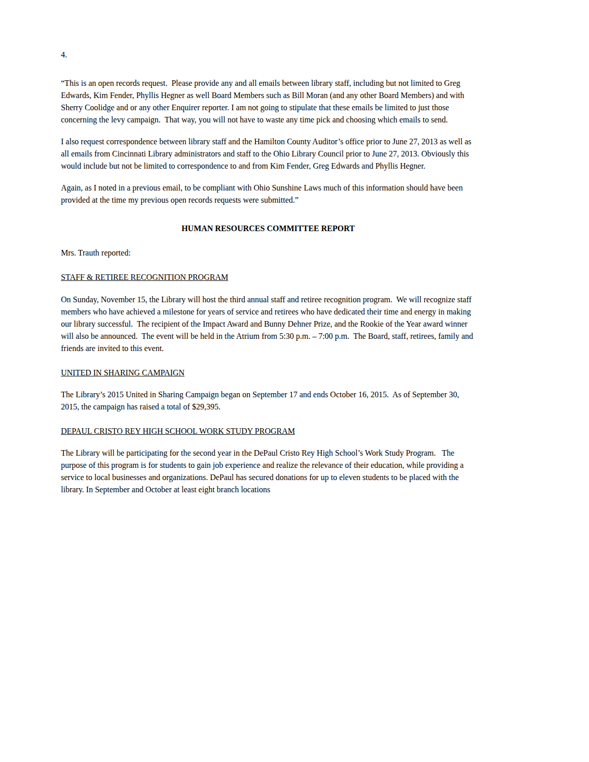4.
“This is an open records request. Please provide any and all emails between library staff, including but not limited to Greg Edwards, Kim Fender, Phyllis Hegner as well Board Members such as Bill Moran (and any other Board Members) and with Sherry Coolidge and or any other Enquirer reporter. I am not going to stipulate that these emails be limited to just those concerning the levy campaign. That way, you will not have to waste any time pick and choosing which emails to send.
I also request correspondence between library staff and the Hamilton County Auditor’s office prior to June 27, 2013 as well as all emails from Cincinnati Library administrators and staff to the Ohio Library Council prior to June 27, 2013. Obviously this would include but not be limited to correspondence to and from Kim Fender, Greg Edwards and Phyllis Hegner.
Again, as I noted in a previous email, to be compliant with Ohio Sunshine Laws much of this information should have been provided at the time my previous open records requests were submitted.”
HUMAN RESOURCES COMMITTEE REPORT
Mrs. Trauth reported:
STAFF & RETIREE RECOGNITION PROGRAM
On Sunday, November 15, the Library will host the third annual staff and retiree recognition program. We will recognize staff members who have achieved a milestone for years of service and retirees who have dedicated their time and energy in making our library successful. The recipient of the Impact Award and Bunny Dehner Prize, and the Rookie of the Year award winner will also be announced. The event will be held in the Atrium from 5:30 p.m. – 7:00 p.m. The Board, staff, retirees, family and friends are invited to this event.
UNITED IN SHARING CAMPAIGN
The Library’s 2015 United in Sharing Campaign began on September 17 and ends October 16, 2015. As of September 30, 2015, the campaign has raised a total of $29,395.
DEPAUL CRISTO REY HIGH SCHOOL WORK STUDY PROGRAM
The Library will be participating for the second year in the DePaul Cristo Rey High School’s Work Study Program. The purpose of this program is for students to gain job experience and realize the relevance of their education, while providing a service to local businesses and organizations. DePaul has secured donations for up to eleven students to be placed with the library. In September and October at least eight branch locations